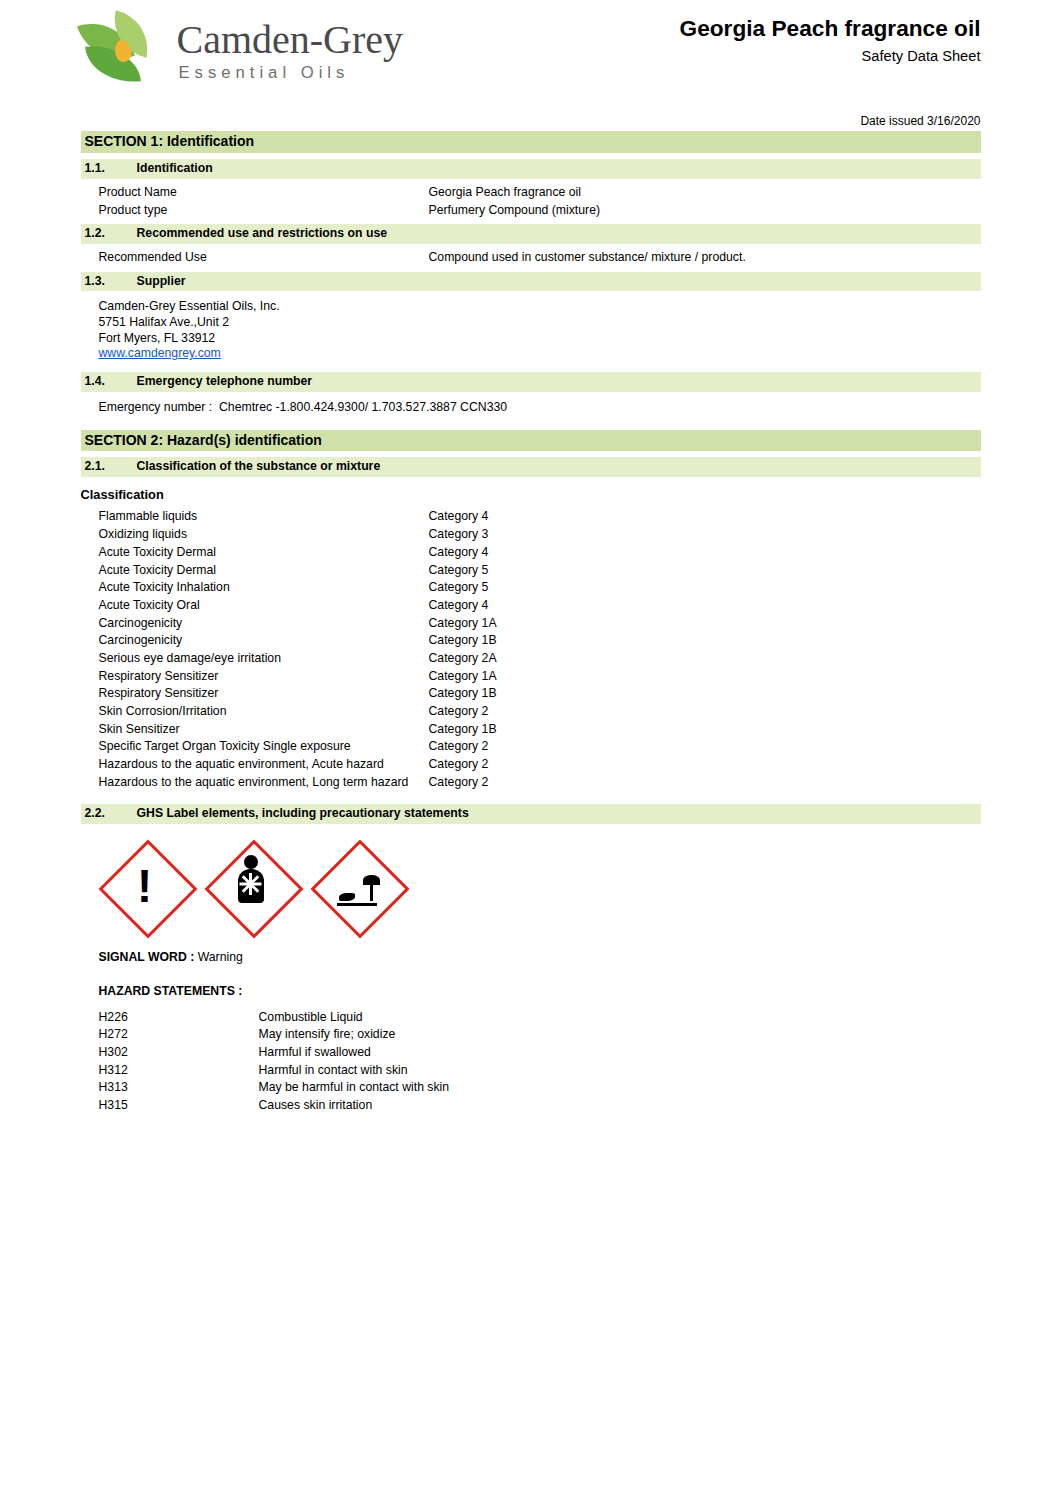Camden-Grey
Essential Oils
Georgia Peach fragrance oil
Safety Data Sheet
Date issued 3/16/2020
SECTION 1: Identification
1.1. Identification
Product Name
Georgia Peach fragrance oil
Product type
Perfumery Compound (mixture)
1.2. Recommended use and restrictions on use
Recommended Use
Compound used in customer substance/ mixture / product.
1.3. Supplier
Camden-Grey Essential Oils, Inc.
5751 Halifax Ave.,Unit 2
Fort Myers, FL 33912
www.camdengrey.com
1.4. Emergency telephone number
Emergency number : Chemtrec -1.800.424.9300/ 1.703.527.3887 CCN330
SECTION 2: Hazard(s) identification
2.1. Classification of the substance or mixture
Classification
Flammable liquids
Category 4
Oxidizing liquids
Category 3
Acute Toxicity Dermal
Category 4
Acute Toxicity Dermal
Category 5
Acute Toxicity Inhalation
Category 5
Acute Toxicity Oral
Category 4
Carcinogenicity
Category 1A
Carcinogenicity
Category 1B
Serious eye damage/eye irritation
Category 2A
Respiratory Sensitizer
Category 1A
Respiratory Sensitizer
Category 1B
Skin Corrosion/Irritation
Category 2
Skin Sensitizer
Category 1B
Specific Target Organ Toxicity Single exposure
Category 2
Hazardous to the aquatic environment, Acute hazard
Category 2
Hazardous to the aquatic environment, Long term hazard
Category 2
2.2. GHS Label elements, including precautionary statements
!
SIGNAL WORD : Warning
HAZARD STATEMENTS :
H226
Combustible Liquid
H272
May intensify fire; oxidize
H302
Harmful if swallowed
H312
Harmful in contact with skin
H313
May be harmful in contact with skin
H315
Causes skin irritation